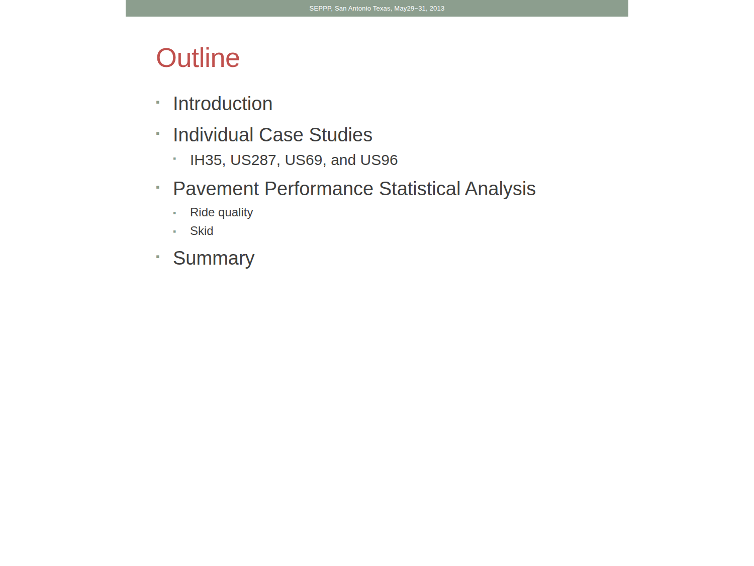SEPPP, San Antonio Texas, May29~31, 2013
Outline
Introduction
Individual Case Studies
IH35, US287, US69, and US96
Pavement Performance Statistical Analysis
Ride quality
Skid
Summary